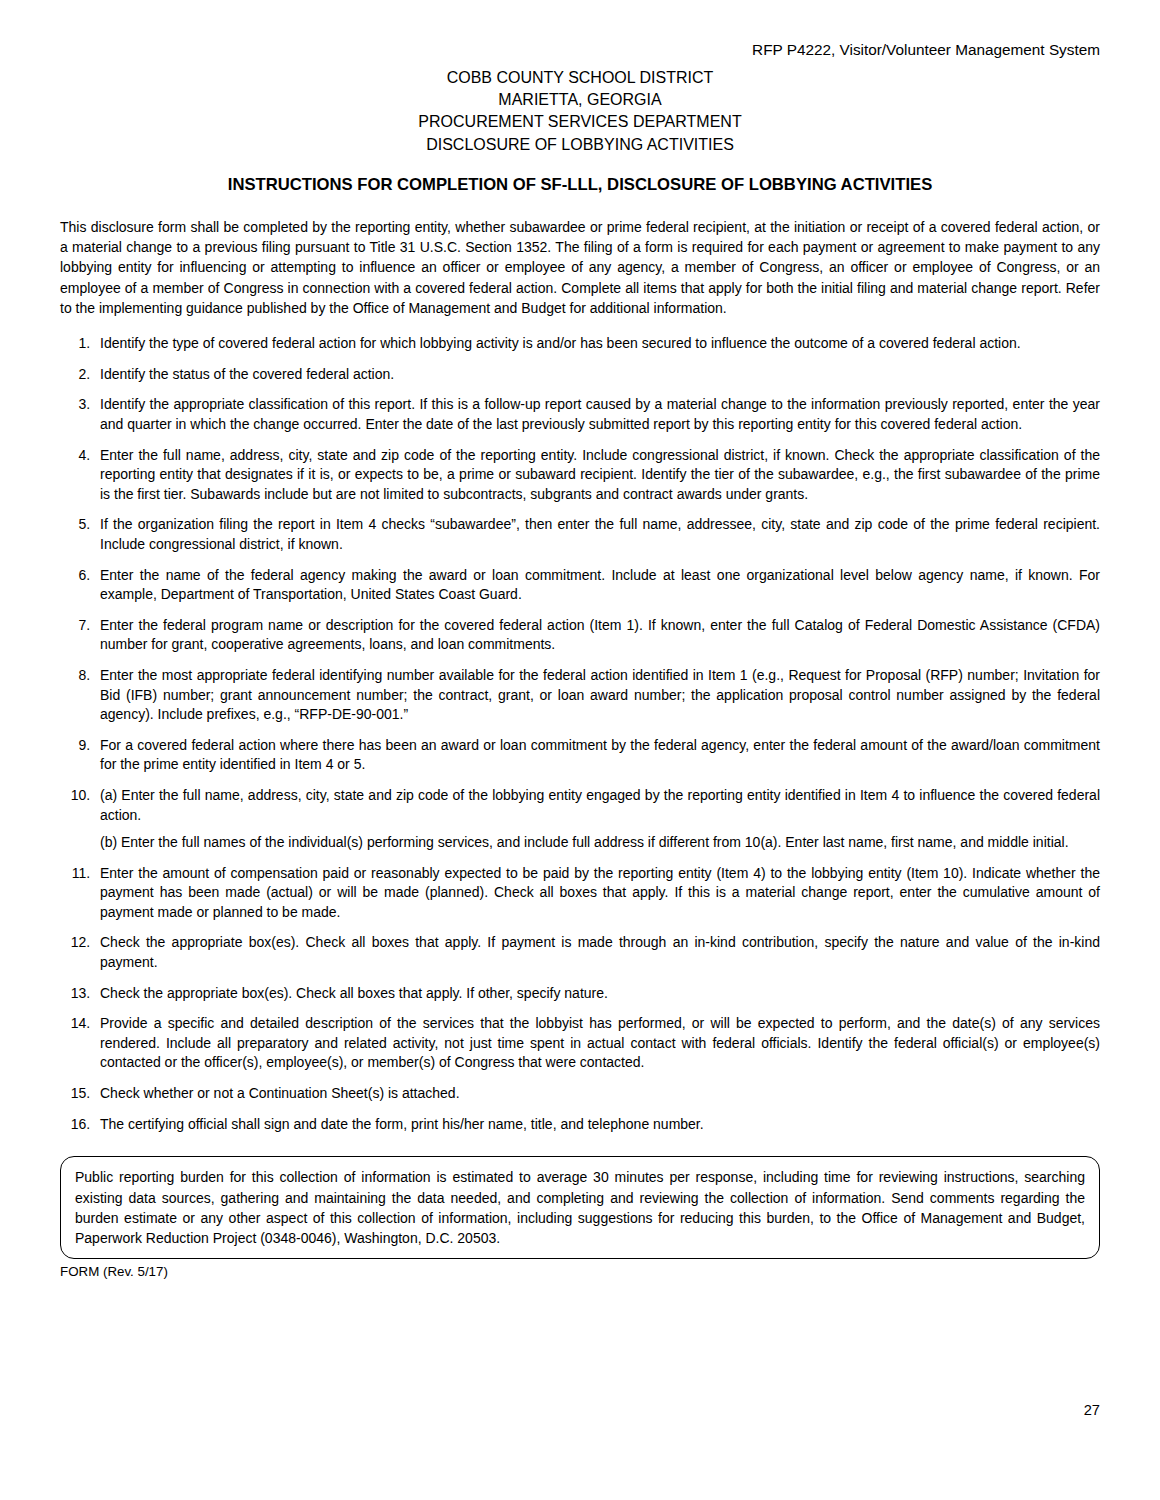RFP P4222, Visitor/Volunteer Management System
COBB COUNTY SCHOOL DISTRICT
MARIETTA, GEORGIA
PROCUREMENT SERVICES DEPARTMENT
DISCLOSURE OF LOBBYING ACTIVITIES
INSTRUCTIONS FOR COMPLETION OF SF-LLL, DISCLOSURE OF LOBBYING ACTIVITIES
This disclosure form shall be completed by the reporting entity, whether subawardee or prime federal recipient, at the initiation or receipt of a covered federal action, or a material change to a previous filing pursuant to Title 31 U.S.C. Section 1352. The filing of a form is required for each payment or agreement to make payment to any lobbying entity for influencing or attempting to influence an officer or employee of any agency, a member of Congress, an officer or employee of Congress, or an employee of a member of Congress in connection with a covered federal action. Complete all items that apply for both the initial filing and material change report. Refer to the implementing guidance published by the Office of Management and Budget for additional information.
Identify the type of covered federal action for which lobbying activity is and/or has been secured to influence the outcome of a covered federal action.
Identify the status of the covered federal action.
Identify the appropriate classification of this report. If this is a follow-up report caused by a material change to the information previously reported, enter the year and quarter in which the change occurred. Enter the date of the last previously submitted report by this reporting entity for this covered federal action.
Enter the full name, address, city, state and zip code of the reporting entity. Include congressional district, if known. Check the appropriate classification of the reporting entity that designates if it is, or expects to be, a prime or subaward recipient. Identify the tier of the subawardee, e.g., the first subawardee of the prime is the first tier. Subawards include but are not limited to subcontracts, subgrants and contract awards under grants.
If the organization filing the report in Item 4 checks “subawardee”, then enter the full name, addressee, city, state and zip code of the prime federal recipient. Include congressional district, if known.
Enter the name of the federal agency making the award or loan commitment. Include at least one organizational level below agency name, if known. For example, Department of Transportation, United States Coast Guard.
Enter the federal program name or description for the covered federal action (Item 1). If known, enter the full Catalog of Federal Domestic Assistance (CFDA) number for grant, cooperative agreements, loans, and loan commitments.
Enter the most appropriate federal identifying number available for the federal action identified in Item 1 (e.g., Request for Proposal (RFP) number; Invitation for Bid (IFB) number; grant announcement number; the contract, grant, or loan award number; the application proposal control number assigned by the federal agency). Include prefixes, e.g., “RFP-DE-90-001.”
For a covered federal action where there has been an award or loan commitment by the federal agency, enter the federal amount of the award/loan commitment for the prime entity identified in Item 4 or 5.
(a) Enter the full name, address, city, state and zip code of the lobbying entity engaged by the reporting entity identified in Item 4 to influence the covered federal action.
(b) Enter the full names of the individual(s) performing services, and include full address if different from 10(a). Enter last name, first name, and middle initial.
Enter the amount of compensation paid or reasonably expected to be paid by the reporting entity (Item 4) to the lobbying entity (Item 10). Indicate whether the payment has been made (actual) or will be made (planned). Check all boxes that apply. If this is a material change report, enter the cumulative amount of payment made or planned to be made.
Check the appropriate box(es). Check all boxes that apply. If payment is made through an in-kind contribution, specify the nature and value of the in-kind payment.
Check the appropriate box(es). Check all boxes that apply. If other, specify nature.
Provide a specific and detailed description of the services that the lobbyist has performed, or will be expected to perform, and the date(s) of any services rendered. Include all preparatory and related activity, not just time spent in actual contact with federal officials. Identify the federal official(s) or employee(s) contacted or the officer(s), employee(s), or member(s) of Congress that were contacted.
Check whether or not a Continuation Sheet(s) is attached.
The certifying official shall sign and date the form, print his/her name, title, and telephone number.
Public reporting burden for this collection of information is estimated to average 30 minutes per response, including time for reviewing instructions, searching existing data sources, gathering and maintaining the data needed, and completing and reviewing the collection of information. Send comments regarding the burden estimate or any other aspect of this collection of information, including suggestions for reducing this burden, to the Office of Management and Budget, Paperwork Reduction Project (0348-0046), Washington, D.C. 20503.
FORM (Rev. 5/17)
27